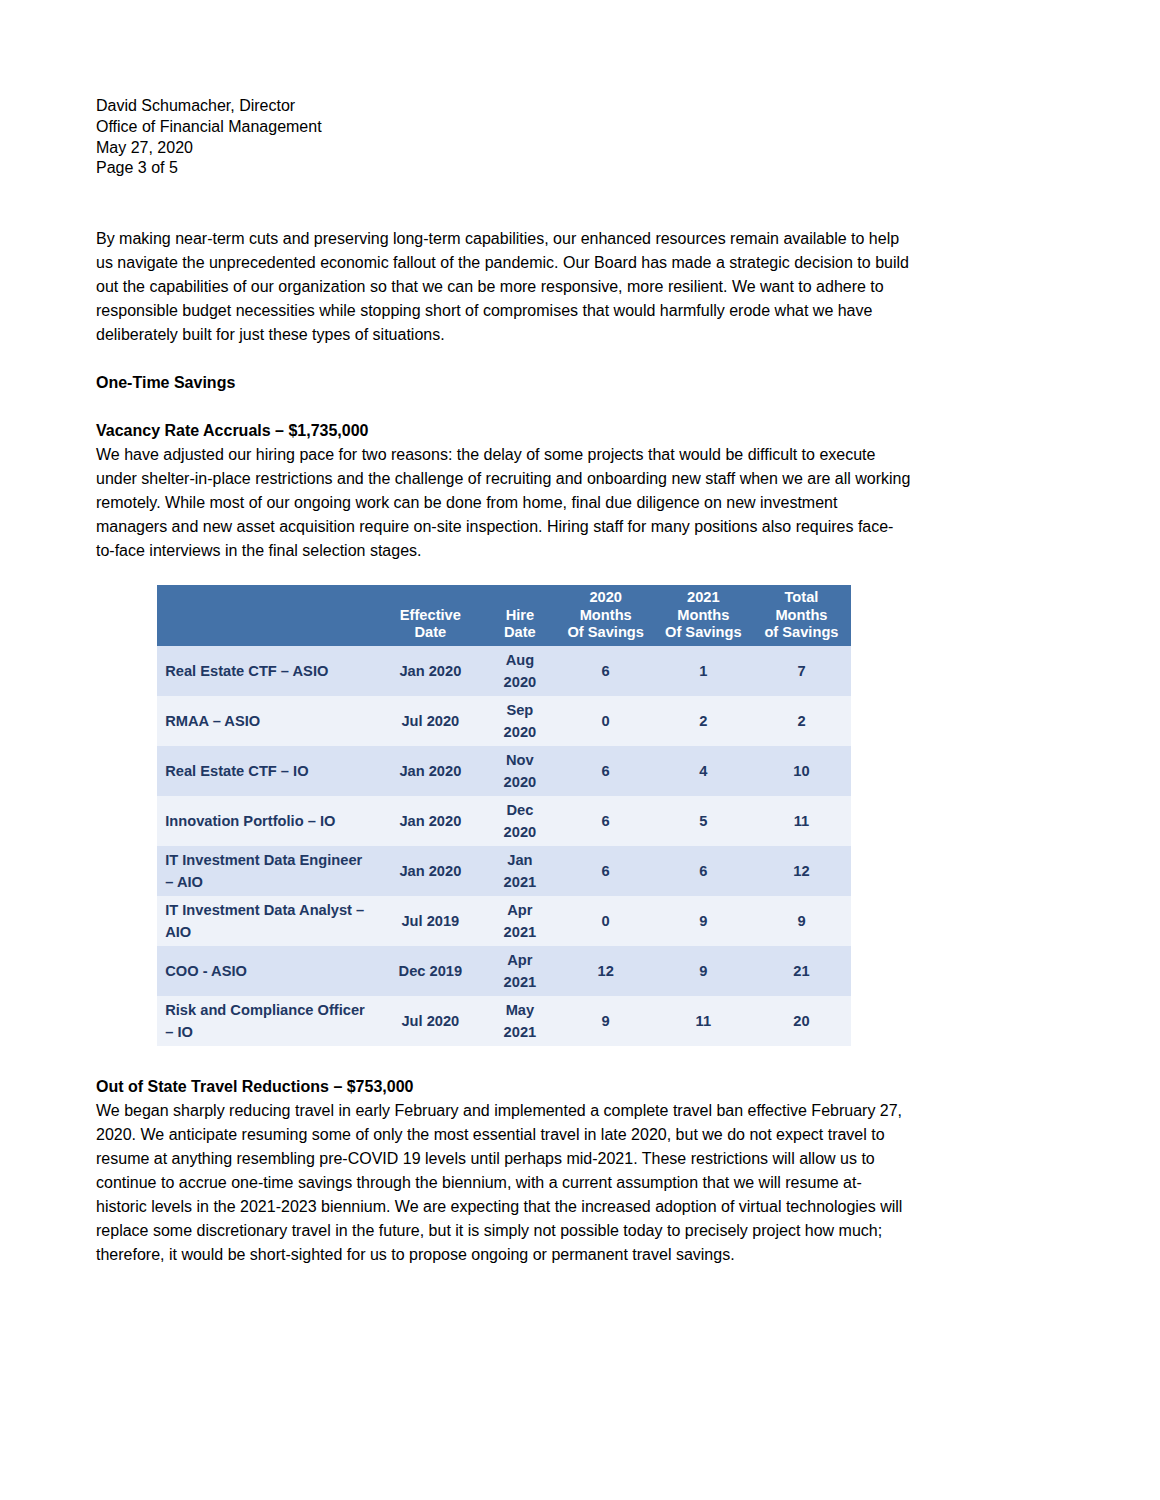David Schumacher, Director
Office of Financial Management
May 27, 2020
Page 3 of 5
By making near-term cuts and preserving long-term capabilities, our enhanced resources remain available to help us navigate the unprecedented economic fallout of the pandemic. Our Board has made a strategic decision to build out the capabilities of our organization so that we can be more responsive, more resilient. We want to adhere to responsible budget necessities while stopping short of compromises that would harmfully erode what we have deliberately built for just these types of situations.
One-Time Savings
Vacancy Rate Accruals – $1,735,000
We have adjusted our hiring pace for two reasons: the delay of some projects that would be difficult to execute under shelter-in-place restrictions and the challenge of recruiting and onboarding new staff when we are all working remotely. While most of our ongoing work can be done from home, final due diligence on new investment managers and new asset acquisition require on-site inspection. Hiring staff for many positions also requires face-to-face interviews in the final selection stages.
| | Effective Date | Hire Date | 2020 Months Of Savings | 2021 Months Of Savings | Total Months of Savings |
| --- | --- | --- | --- | --- | --- |
| Real Estate CTF – ASIO | Jan 2020 | Aug 2020 | 6 | 1 | 7 |
| RMAA – ASIO | Jul 2020 | Sep 2020 | 0 | 2 | 2 |
| Real Estate CTF – IO | Jan 2020 | Nov 2020 | 6 | 4 | 10 |
| Innovation Portfolio – IO | Jan 2020 | Dec 2020 | 6 | 5 | 11 |
| IT Investment Data Engineer – AIO | Jan 2020 | Jan 2021 | 6 | 6 | 12 |
| IT Investment Data Analyst – AIO | Jul 2019 | Apr 2021 | 0 | 9 | 9 |
| COO - ASIO | Dec 2019 | Apr 2021 | 12 | 9 | 21 |
| Risk and Compliance Officer – IO | Jul 2020 | May 2021 | 9 | 11 | 20 |
Out of State Travel Reductions – $753,000
We began sharply reducing travel in early February and implemented a complete travel ban effective February 27, 2020. We anticipate resuming some of only the most essential travel in late 2020, but we do not expect travel to resume at anything resembling pre-COVID 19 levels until perhaps mid-2021. These restrictions will allow us to continue to accrue one-time savings through the biennium, with a current assumption that we will resume at-historic levels in the 2021-2023 biennium. We are expecting that the increased adoption of virtual technologies will replace some discretionary travel in the future, but it is simply not possible today to precisely project how much; therefore, it would be short-sighted for us to propose ongoing or permanent travel savings.